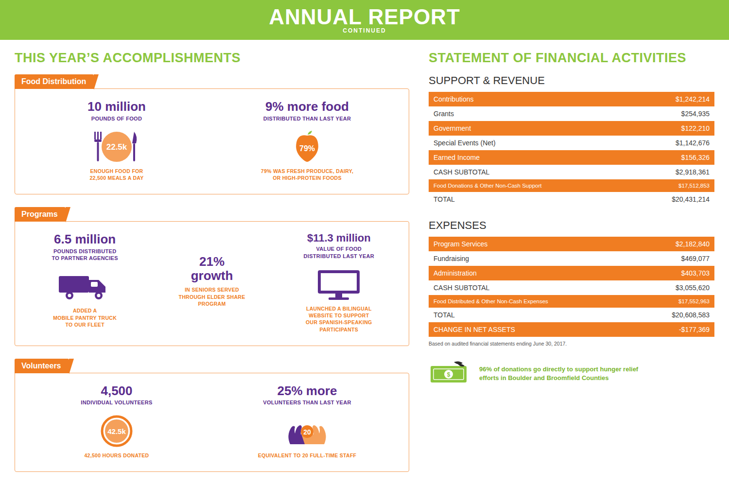ANNUAL REPORT
CONTINUED
THIS YEAR’S ACCOMPLISHMENTS
Food Distribution
10 million
POUNDS OF FOOD
22.5k
ENOUGH FOOD FOR
22,500 MEALS A DAY
9% more food
DISTRIBUTED THAN LAST YEAR
79%
79% WAS FRESH PRODUCE, DAIRY,
OR HIGH-PROTEIN FOODS
Programs
6.5 million
POUNDS DISTRIBUTED
TO PARTNER AGENCIES
ADDED A
MOBILE PANTRY TRUCK
TO OUR FLEET
21%
growth
IN SENIORS SERVED
THROUGH ELDER SHARE
PROGRAM
$11.3 million
VALUE OF FOOD
DISTRIBUTED LAST YEAR
LAUNCHED A BILINGUAL
WEBSITE TO SUPPORT
OUR SPANISH-SPEAKING
PARTICIPANTS
Volunteers
4,500
INDIVIDUAL VOLUNTEERS
42.5k
42,500 HOURS DONATED
25% more
VOLUNTEERS THAN LAST YEAR
20
EQUIVALENT TO 20 FULL-TIME STAFF
STATEMENT OF FINANCIAL ACTIVITIES
SUPPORT & REVENUE
| Contributions | $1,242,214 |
| Grants | $254,935 |
| Government | $122,210 |
| Special Events (Net) | $1,142,676 |
| Earned Income | $156,326 |
| CASH SUBTOTAL | $2,918,361 |
| Food Donations & Other Non-Cash Support | $17,512,853 |
| TOTAL | $20,431,214 |
EXPENSES
| Program Services | $2,182,840 |
| Fundraising | $469,077 |
| Administration | $403,703 |
| CASH SUBTOTAL | $3,055,620 |
| Food Distributed & Other Non-Cash Expenses | $17,552,963 |
| TOTAL | $20,608,583 |
| CHANGE IN NET ASSETS | -$177,369 |
Based on audited financial statements ending June 30, 2017.
$
96% of donations go directly to support hunger relief
efforts in Boulder and Broomfield Counties